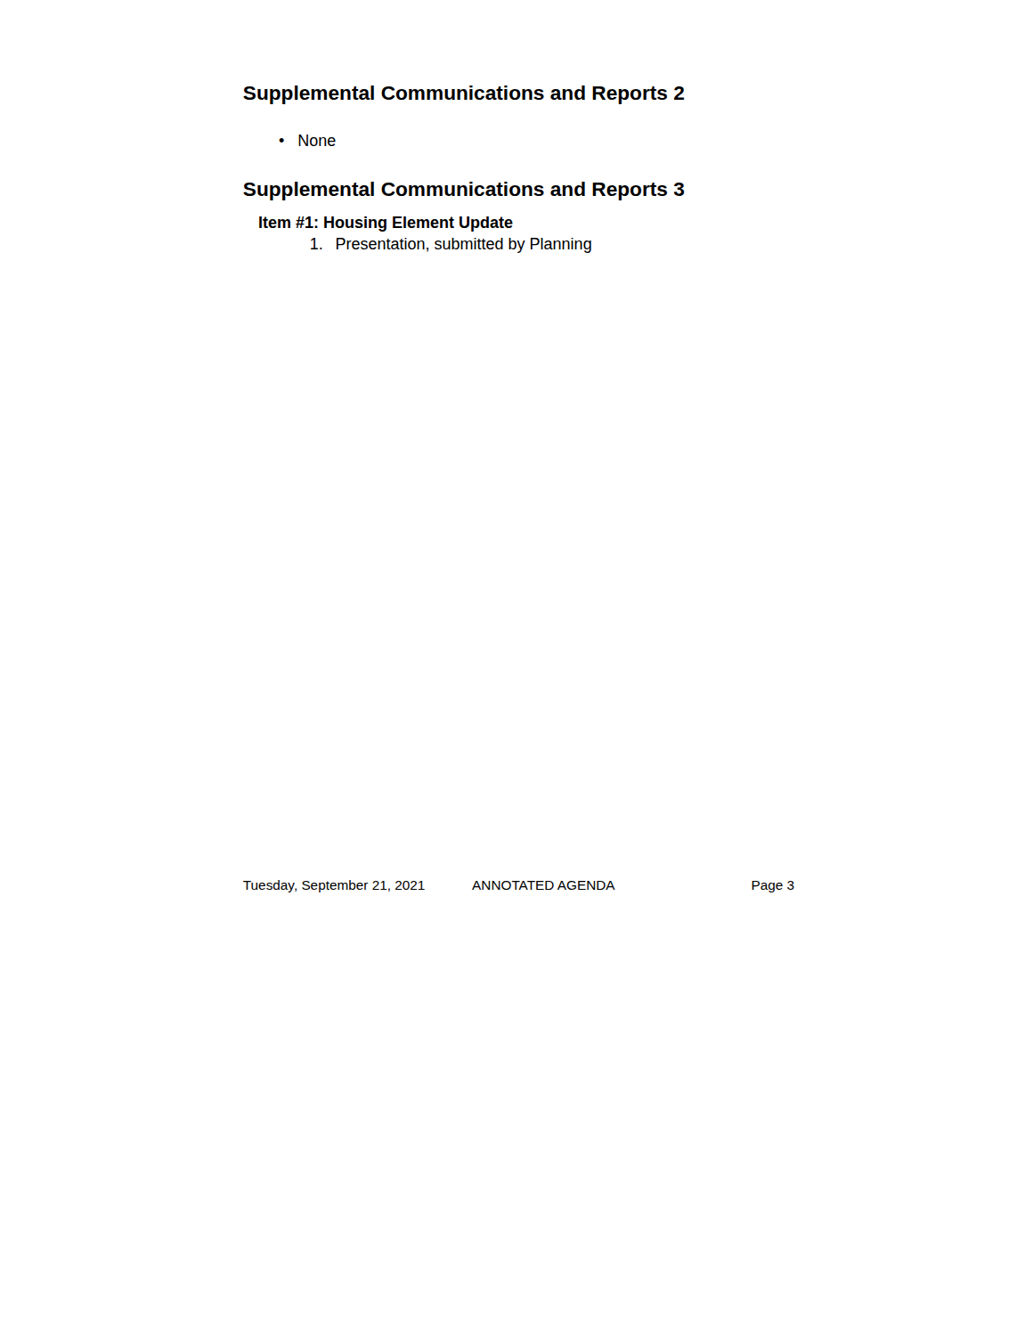Supplemental Communications and Reports 2
•None
Supplemental Communications and Reports 3
Item #1: Housing Element Update
1. Presentation, submitted by Planning
Tuesday, September 21, 2021 ANNOTATED AGENDA Page 3